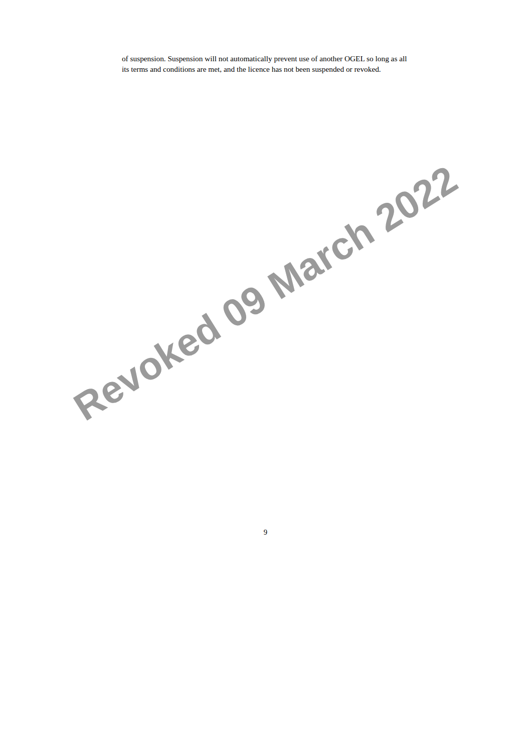of suspension. Suspension will not automatically prevent use of another OGEL so long as all its terms and conditions are met, and the licence has not been suspended or revoked.
Revoked 09 March 2022
9